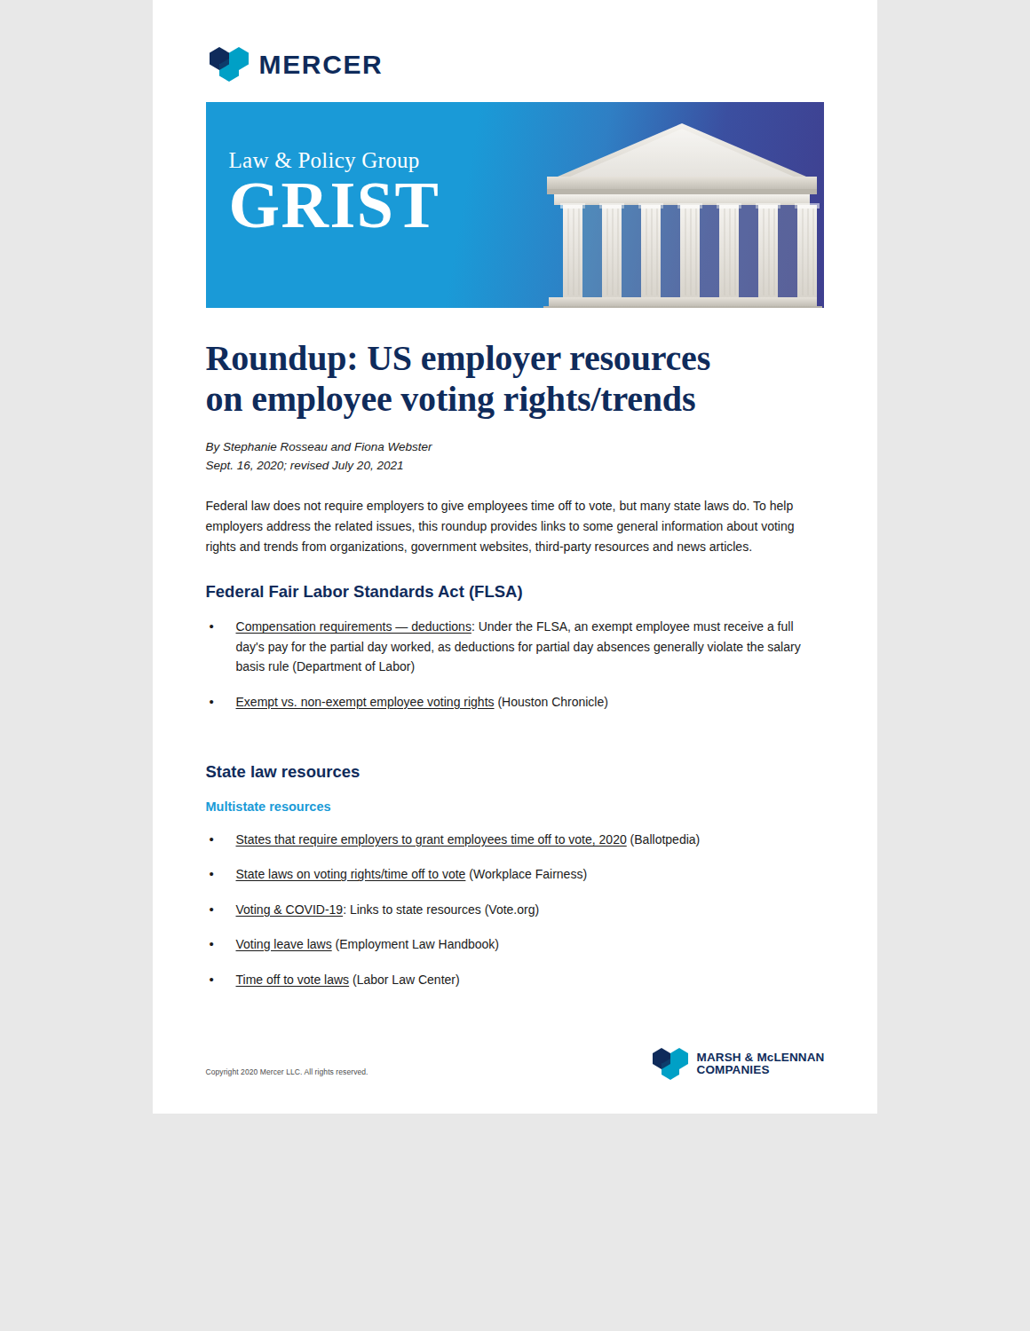MERCER
Law & Policy Group
GRIST
Roundup: US employer resources
on employee voting rights/trends
By Stephanie Rosseau and Fiona Webster
Sept. 16, 2020; revised July 20, 2021
Federal law does not require employers to give employees time off to vote, but many state laws do. To help employers address the related issues, this roundup provides links to some general information about voting rights and trends from organizations, government websites, third-party resources and news articles.
Federal Fair Labor Standards Act (FLSA)
Compensation requirements — deductions: Under the FLSA, an exempt employee must receive a full day's pay for the partial day worked, as deductions for partial day absences generally violate the salary basis rule (Department of Labor)
Exempt vs. non-exempt employee voting rights (Houston Chronicle)
State law resources
Multistate resources
States that require employers to grant employees time off to vote, 2020 (Ballotpedia)
State laws on voting rights/time off to vote (Workplace Fairness)
Voting & COVID-19: Links to state resources (Vote.org)
Voting leave laws (Employment Law Handbook)
Time off to vote laws (Labor Law Center)
Copyright 2020 Mercer LLC. All rights reserved.
MARSH & McLENNAN COMPANIES